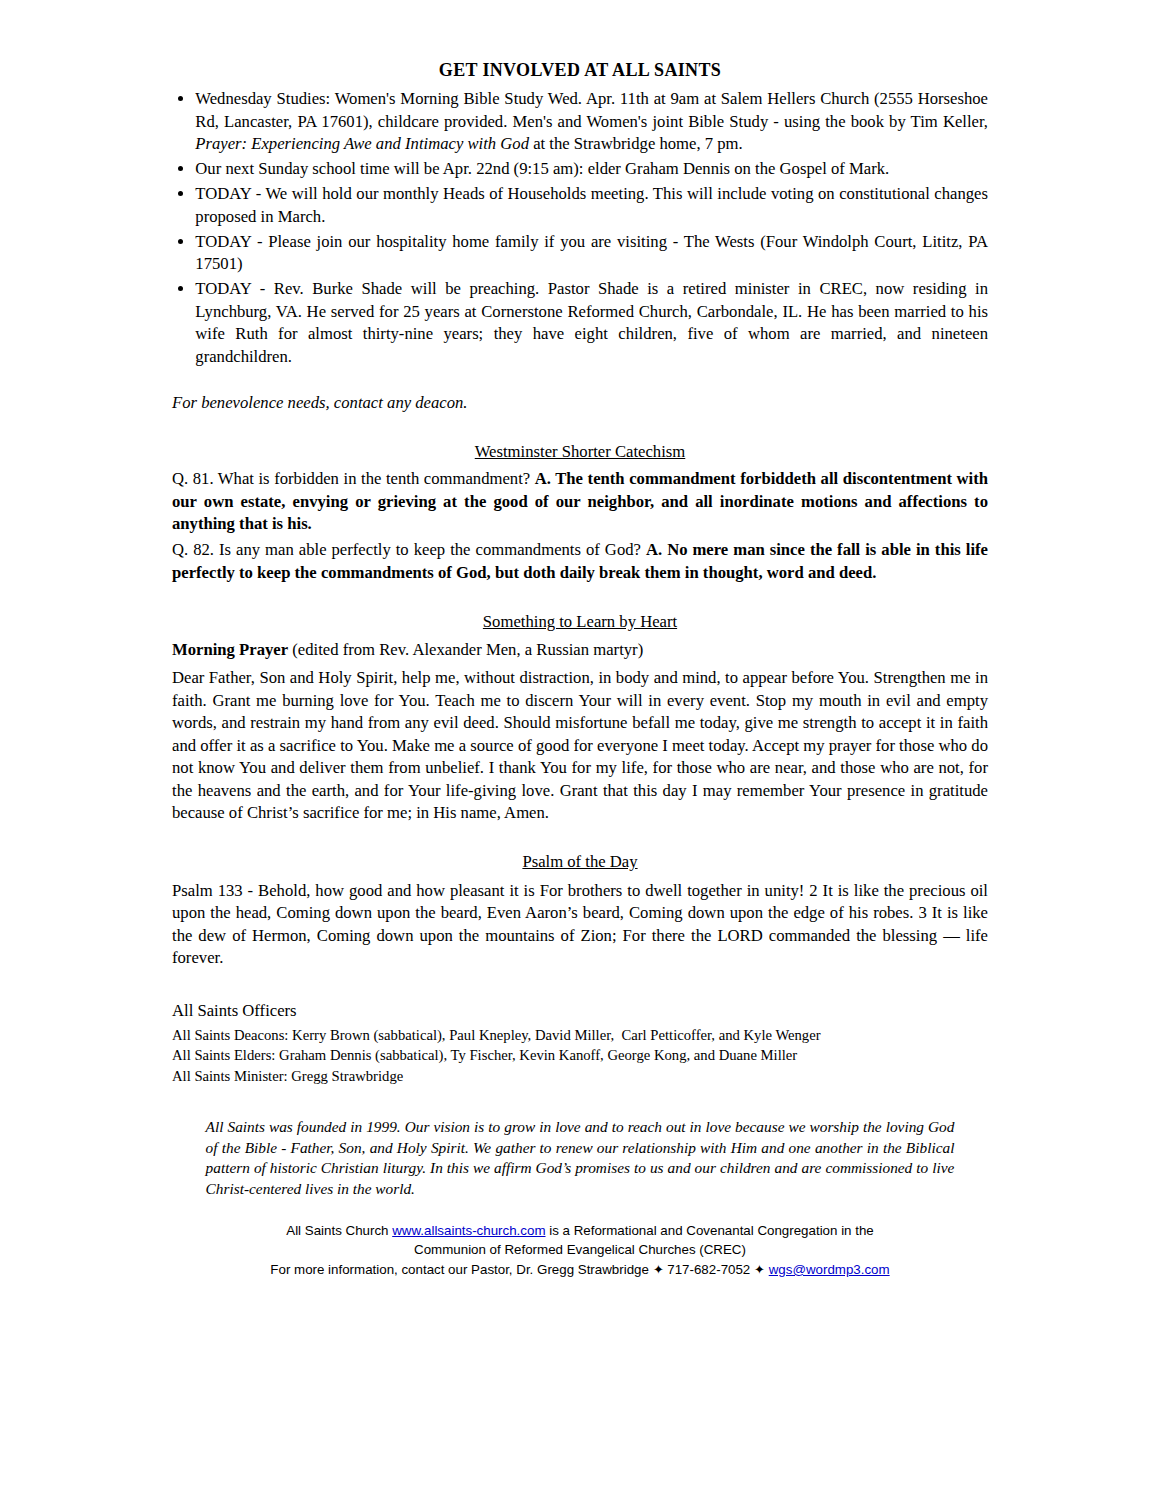GET INVOLVED AT ALL SAINTS
Wednesday Studies: Women's Morning Bible Study Wed. Apr. 11th at 9am at Salem Hellers Church (2555 Horseshoe Rd, Lancaster, PA 17601), childcare provided. Men's and Women's joint Bible Study - using the book by Tim Keller, Prayer: Experiencing Awe and Intimacy with God at the Strawbridge home, 7 pm.
Our next Sunday school time will be Apr. 22nd (9:15 am): elder Graham Dennis on the Gospel of Mark.
TODAY - We will hold our monthly Heads of Households meeting. This will include voting on constitutional changes proposed in March.
TODAY - Please join our hospitality home family if you are visiting - The Wests (Four Windolph Court, Lititz, PA 17501)
TODAY - Rev. Burke Shade will be preaching. Pastor Shade is a retired minister in CREC, now residing in Lynchburg, VA. He served for 25 years at Cornerstone Reformed Church, Carbondale, IL. He has been married to his wife Ruth for almost thirty-nine years; they have eight children, five of whom are married, and nineteen grandchildren.
For benevolence needs, contact any deacon.
Westminster Shorter Catechism
Q. 81. What is forbidden in the tenth commandment? A. The tenth commandment forbiddeth all discontentment with our own estate, envying or grieving at the good of our neighbor, and all inordinate motions and affections to anything that is his.
Q. 82. Is any man able perfectly to keep the commandments of God? A. No mere man since the fall is able in this life perfectly to keep the commandments of God, but doth daily break them in thought, word and deed.
Something to Learn by Heart
Morning Prayer (edited from Rev. Alexander Men, a Russian martyr)
Dear Father, Son and Holy Spirit, help me, without distraction, in body and mind, to appear before You. Strengthen me in faith. Grant me burning love for You. Teach me to discern Your will in every event. Stop my mouth in evil and empty words, and restrain my hand from any evil deed. Should misfortune befall me today, give me strength to accept it in faith and offer it as a sacrifice to You. Make me a source of good for everyone I meet today. Accept my prayer for those who do not know You and deliver them from unbelief. I thank You for my life, for those who are near, and those who are not, for the heavens and the earth, and for Your life-giving love. Grant that this day I may remember Your presence in gratitude because of Christ’s sacrifice for me; in His name, Amen.
Psalm of the Day
Psalm 133 - Behold, how good and how pleasant it is For brothers to dwell together in unity! 2 It is like the precious oil upon the head, Coming down upon the beard, Even Aaron’s beard, Coming down upon the edge of his robes. 3 It is like the dew of Hermon, Coming down upon the mountains of Zion; For there the LORD commanded the blessing — life forever.
All Saints Officers
All Saints Deacons: Kerry Brown (sabbatical), Paul Knepley, David Miller, Carl Petticoffer, and Kyle Wenger
All Saints Elders: Graham Dennis (sabbatical), Ty Fischer, Kevin Kanoff, George Kong, and Duane Miller
All Saints Minister: Gregg Strawbridge
All Saints was founded in 1999. Our vision is to grow in love and to reach out in love because we worship the loving God of the Bible - Father, Son, and Holy Spirit. We gather to renew our relationship with Him and one another in the Biblical pattern of historic Christian liturgy. In this we affirm God’s promises to us and our children and are commissioned to live Christ-centered lives in the world.
All Saints Church www.allsaints-church.com is a Reformational and Covenantal Congregation in the
Communion of Reformed Evangelical Churches (CREC)
For more information, contact our Pastor, Dr. Gregg Strawbridge ✦ 717-682-7052 ✦ wgs@wordmp3.com